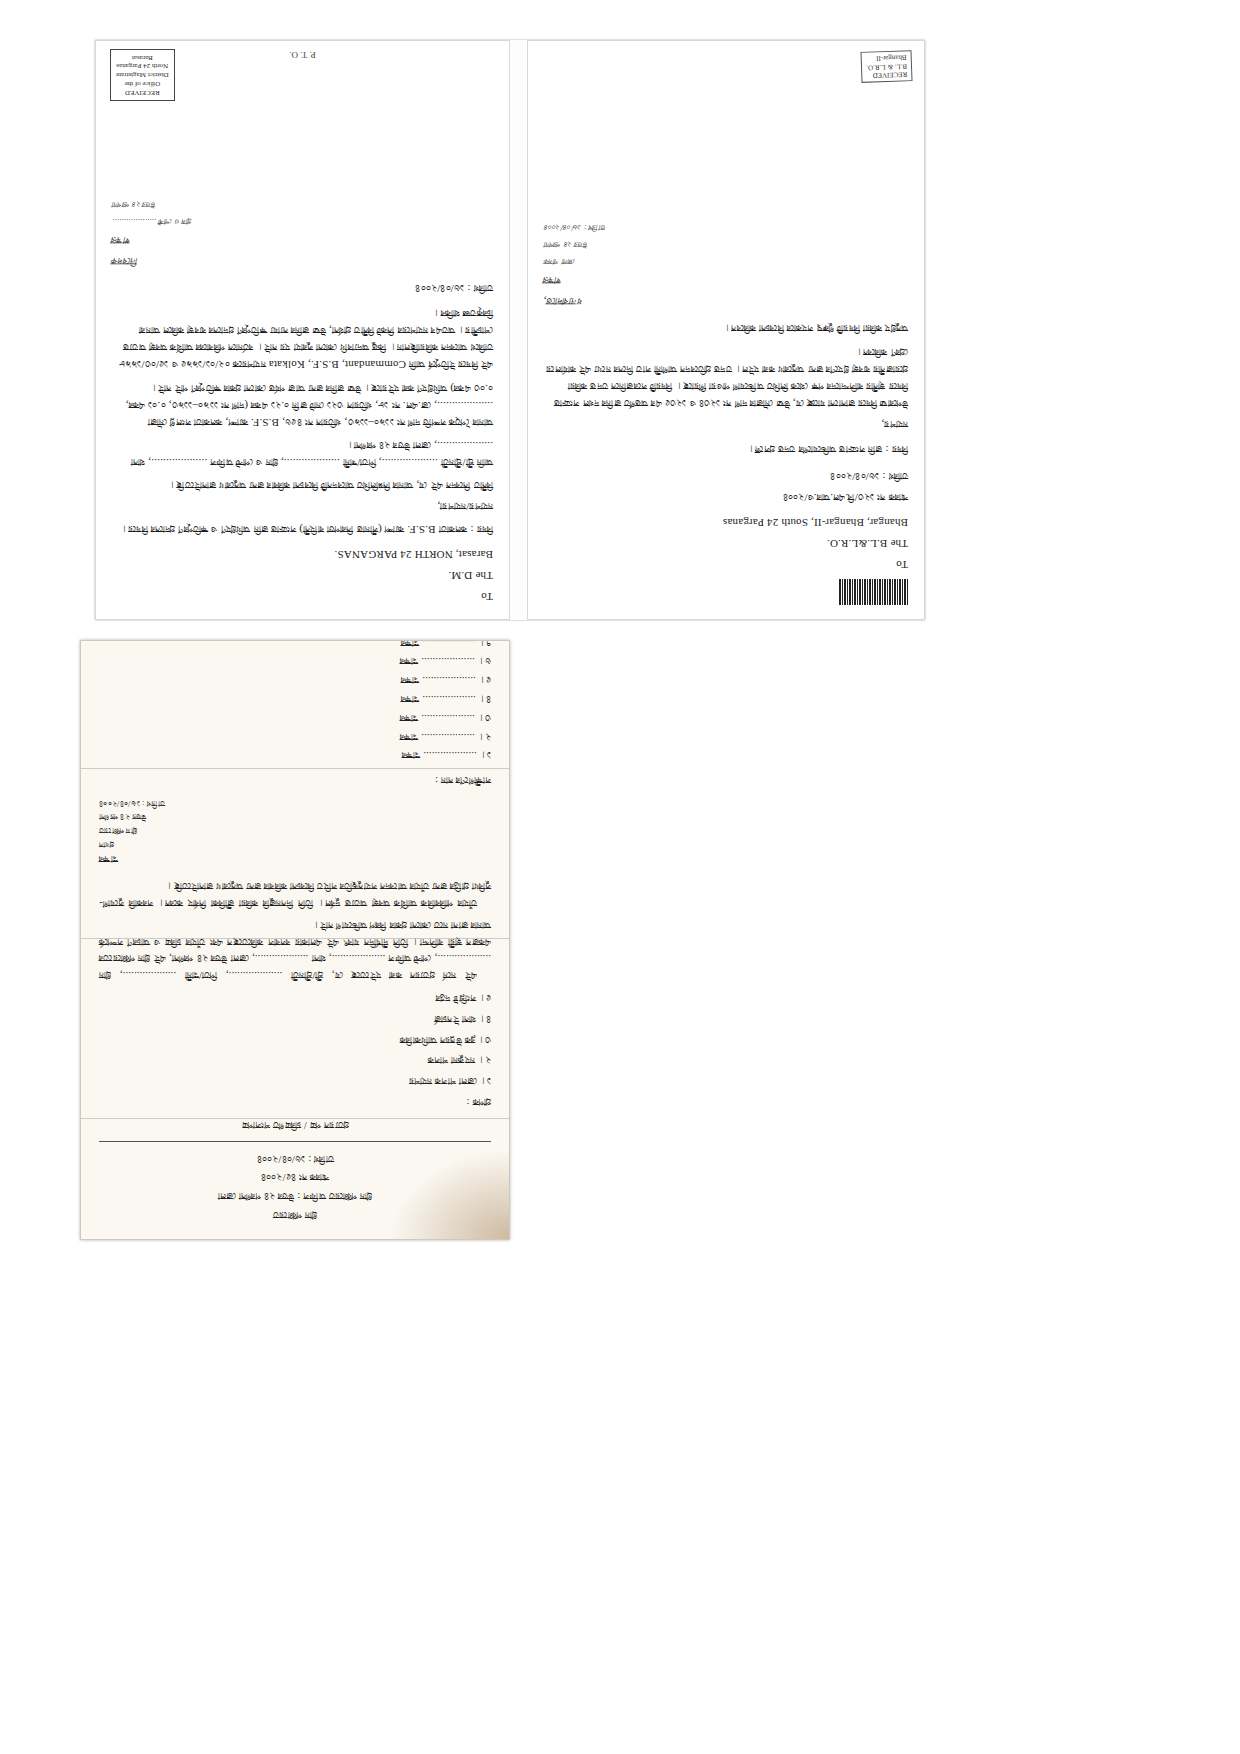To
The B.L.&L.R.O.
Bhangar, Bhangar-II, South 24 Parganas
স্মারক নং ১২৩/বি.এল.আর.ও/২০০৪
তারিখ : ১৬/০৪/২০০৪
বিষয় : জমি সংক্রান্ত অভিযোগের তদন্ত প্রসঙ্গে।
মহাশয়,
উপরোক্ত বিষয়ে জানানো যাচ্ছে যে, উক্ত মৌজার দাগ নং ১২৩৪ ও ১২৩৫ এর অন্তর্গত জমির দখল সংক্রান্ত বিষয়ে স্থানীয় বাসিন্দাদের পক্ষ থেকে লিখিত অভিযোগ পাওয়া গিয়াছে। বিষয়টি সরেজমিনে তদন্ত করিয়া প্রয়োজনীয় ব্যবস্থা গ্রহণের জন্য অনুরোধ করা হইল। তদন্ত প্রতিবেদন আগামী সাত দিনের মধ্যে এই কার্যালয়ে প্রেরণ করিবেন।
অনুগ্রহ করিয়া বিষয়টি গুরুত্ব সহকারে বিবেচনা করিবেন।
ধন্যবাদান্তে,
স্বাক্ষর
জেলা শাসক
উত্তর ২৪ পরগনা
তারিখ : ১৬/০৪/২০০৪
RECEIVED
B.L. & L.R.O.
Bhangar-II
To
The D.M.
Barasat, NORTH 24 PARGANAS.
বিষয় : কলকাতা B.S.F. ক্যাম্প (সীমান্ত নিরাপত্তা বাহিনী) সংক্রান্ত জমি অধিগ্রহণ ও ক্ষতিপূরণ প্রদানের বিষয়ে।
মহাশয়/মহাশয়া,
বিনীত নিবেদন এই যে, আমার নিম্নলিখিত আবেদনটি বিবেচনা করিবার জন্য অনুরোধ জানাইতেছি।
আমি শ্রী/শ্রীমতী ..................., পিতা/স্বামী ..................., গ্রাম ও পোস্ট অফিস ..................., থানা ..................., জেলা উত্তর ২৪ পরগনা।
আমার পৈতৃক সম্পত্তি দাগ নং ১১৯০–১১৯৩, খতিয়ান নং ৪৫৬, B.S.F. ক্যাম্প, কলকাতা সংলগ্ন মৌজা ..................., জে.এল. নং ১৮, খতিয়ান ৩২১ মোট জমি ০.২১ একর (দাগ নং ১১৯০–১১৯৩, ০.০১ একর, ০.০৩ একর) অধিগ্রহণ করা হইয়াছে। উক্ত জমির জন্য আজ পর্যন্ত কোনো প্রকার ক্ষতিপূরণ পাই নাই।
এই বিষয়ে ইতিপূর্বে আমি Commandant, B.S.F., Kolkata মহাশয়কে ০২/০১/১৯৯৫ ও ১৫/০৩/১৯৯৮ তারিখে আবেদন করিয়াছিলাম। কিন্তু অদ্যাবধি কোনো সুরাহা হয় নাই। বর্তমানে পরিবারের আর্থিক অবস্থা অত্যন্ত শোচনীয়। অতএব মহাশয়ের নিকট বিনীত প্রার্থনা, উক্ত জমির ন্যায্য ক্ষতিপূরণ প্রদানের ব্যবস্থা করিলে আমরা চিরকৃতজ্ঞ থাকিব।
তারিখ : ১৬/০৪/২০০৪
নিবেদক
স্বাক্ষর
গ্রাম ও পোস্ট ...................
উত্তর ২৪ পরগনা
RECEIVED
Office of the
District Magistrate
North 24 Parganas
Barasat
P. T. O.
গ্রাম পঞ্চায়েত
গ্রাম পঞ্চায়েত অফিস : উত্তর ২৪ পরগনা জেলা
স্মারক নং ৪৫/২০০৪
তারিখ : ১৬/০৪/২০০৪
প্রত্যয়ন পত্র / চরিত্রগত শংসাপত্র
প্রাপক :
১। জেলা শাসক মহাশয়
২। মহকুমা শাসক
৩। ব্লক উন্নয়ন আধিকারিক
৪। থানা ইনচার্জ
৫। সংশ্লিষ্ট দপ্তর
এই মর্মে প্রত্যয়ন করা হইতেছে যে, শ্রী/শ্রীমতী ..................., পিতা/স্বামী ..................., গ্রাম ..................., পোস্ট অফিস ..................., থানা ..................., জেলা উত্তর ২৪ পরগনা, এই গ্রাম পঞ্চায়েতের একজন স্থায়ী বাসিন্দা। তিনি দীর্ঘদিন যাবৎ এই এলাকায় বসবাস করিতেছেন এবং তাঁহার চরিত্র ও আচরণ সম্পর্কে আমার জানা মতে কোনো প্রকার বিরূপ অভিযোগ নাই।
তাঁহার পারিবারিক আর্থিক অবস্থা অত্যন্ত দুর্বল। তিনি দিনমজুরি করিয়া জীবিকা নির্বাহ করেন। সরকারি সুযোগ-সুবিধা প্রাপ্তির জন্য তাঁহার আবেদন সহানুভূতির সহিত বিবেচনা করিবার জন্য অনুরোধ জানাইতেছি।
স্বাক্ষর
প্রধান
গ্রাম পঞ্চায়েত
উত্তর ২৪ পরগনা
তারিখ : ১৬/০৪/২০০৪
সাক্ষীগণের নাম :
১। ................... স্বাক্ষর
২। ................... স্বাক্ষর
৩। ................... স্বাক্ষর
৪। ................... স্বাক্ষর
৫। ................... স্বাক্ষর
৬। ................... স্বাক্ষর
৭। ................... স্বাক্ষর